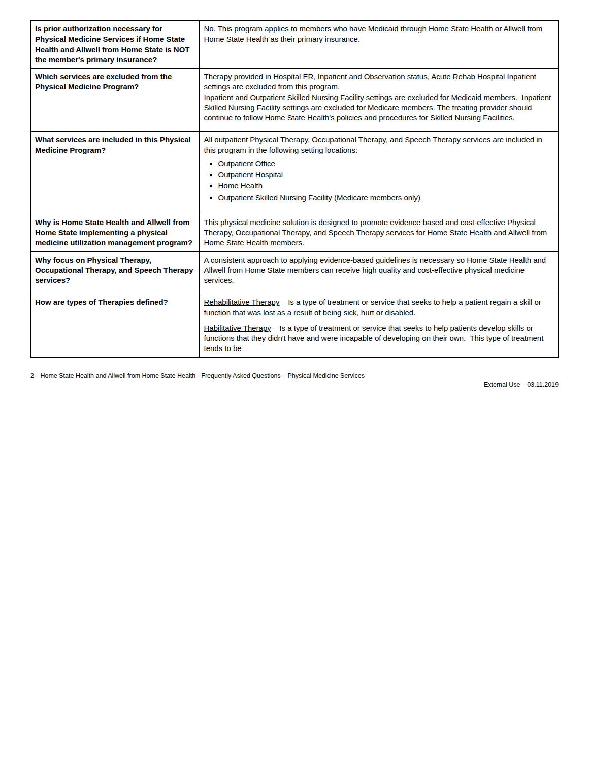| Is prior authorization necessary for Physical Medicine Services if Home State Health and Allwell from Home State is NOT the member's primary insurance? | No. This program applies to members who have Medicaid through Home State Health or Allwell from Home State Health as their primary insurance. |
| Which services are excluded from the Physical Medicine Program? | Therapy provided in Hospital ER, Inpatient and Observation status, Acute Rehab Hospital Inpatient settings are excluded from this program. Inpatient and Outpatient Skilled Nursing Facility settings are excluded for Medicaid members. Inpatient Skilled Nursing Facility settings are excluded for Medicare members. The treating provider should continue to follow Home State Health's policies and procedures for Skilled Nursing Facilities. |
| What services are included in this Physical Medicine Program? | All outpatient Physical Therapy, Occupational Therapy, and Speech Therapy services are included in this program in the following setting locations: Outpatient Office Outpatient Hospital Home Health Outpatient Skilled Nursing Facility (Medicare members only) |
| Why is Home State Health and Allwell from Home State implementing a physical medicine utilization management program? | This physical medicine solution is designed to promote evidence based and cost-effective Physical Therapy, Occupational Therapy, and Speech Therapy services for Home State Health and Allwell from Home State Health members. |
| Why focus on Physical Therapy, Occupational Therapy, and Speech Therapy services? | A consistent approach to applying evidence-based guidelines is necessary so Home State Health and Allwell from Home State members can receive high quality and cost-effective physical medicine services. |
| How are types of Therapies defined? | Rehabilitative Therapy – Is a type of treatment or service that seeks to help a patient regain a skill or function that was lost as a result of being sick, hurt or disabled. Habilitative Therapy – Is a type of treatment or service that seeks to help patients develop skills or functions that they didn't have and were incapable of developing on their own. This type of treatment tends to be |
2—Home State Health and Allwell from Home State Health - Frequently Asked Questions – Physical Medicine Services
External Use – 03.11.2019